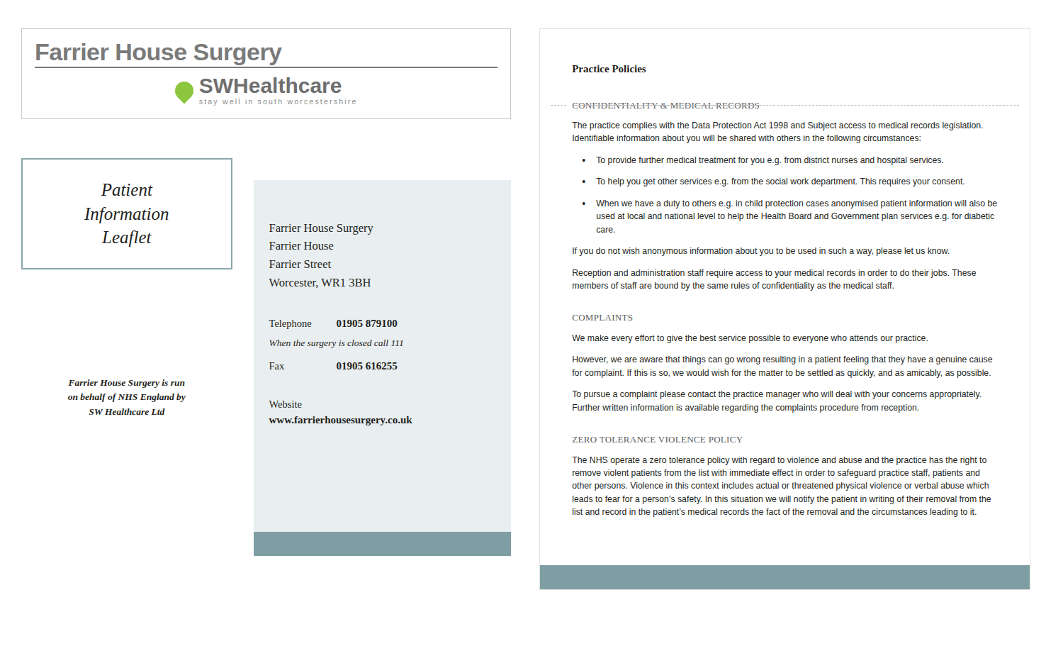Farrier House Surgery
SWHealthcare stay well in south worcestershire
Patient
Information
Leaflet
Farrier House Surgery is run
on behalf of NHS England by
SW Healthcare Ltd
Farrier House Surgery
Farrier House
Farrier Street
Worcester, WR1 3BH
Telephone 01905 879100
When the surgery is closed call 111
Fax 01905 616255
Website www.farrierhousesurgery.co.uk
Practice Policies
CONFIDENTIALITY & MEDICAL RECORDS
The practice complies with the Data Protection Act 1998 and Subject access to medical records legislation. Identifiable information about you will be shared with others in the following circumstances:
To provide further medical treatment for you e.g. from district nurses and hospital services.
To help you get other services e.g. from the social work department. This requires your consent.
When we have a duty to others e.g. in child protection cases anonymised patient information will also be used at local and national level to help the Health Board and Government plan services e.g. for diabetic care.
If you do not wish anonymous information about you to be used in such a way, please let us know.
Reception and administration staff require access to your medical records in order to do their jobs. These members of staff are bound by the same rules of confidentiality as the medical staff.
COMPLAINTS
We make every effort to give the best service possible to everyone who attends our practice.
However, we are aware that things can go wrong resulting in a patient feeling that they have a genuine cause for complaint. If this is so, we would wish for the matter to be settled as quickly, and as amicably, as possible.
To pursue a complaint please contact the practice manager who will deal with your concerns appropriately. Further written information is available regarding the complaints procedure from reception.
ZERO TOLERANCE VIOLENCE POLICY
The NHS operate a zero tolerance policy with regard to violence and abuse and the practice has the right to remove violent patients from the list with immediate effect in order to safeguard practice staff, patients and other persons. Violence in this context includes actual or threatened physical violence or verbal abuse which leads to fear for a person’s safety. In this situation we will notify the patient in writing of their removal from the list and record in the patient’s medical records the fact of the removal and the circumstances leading to it.